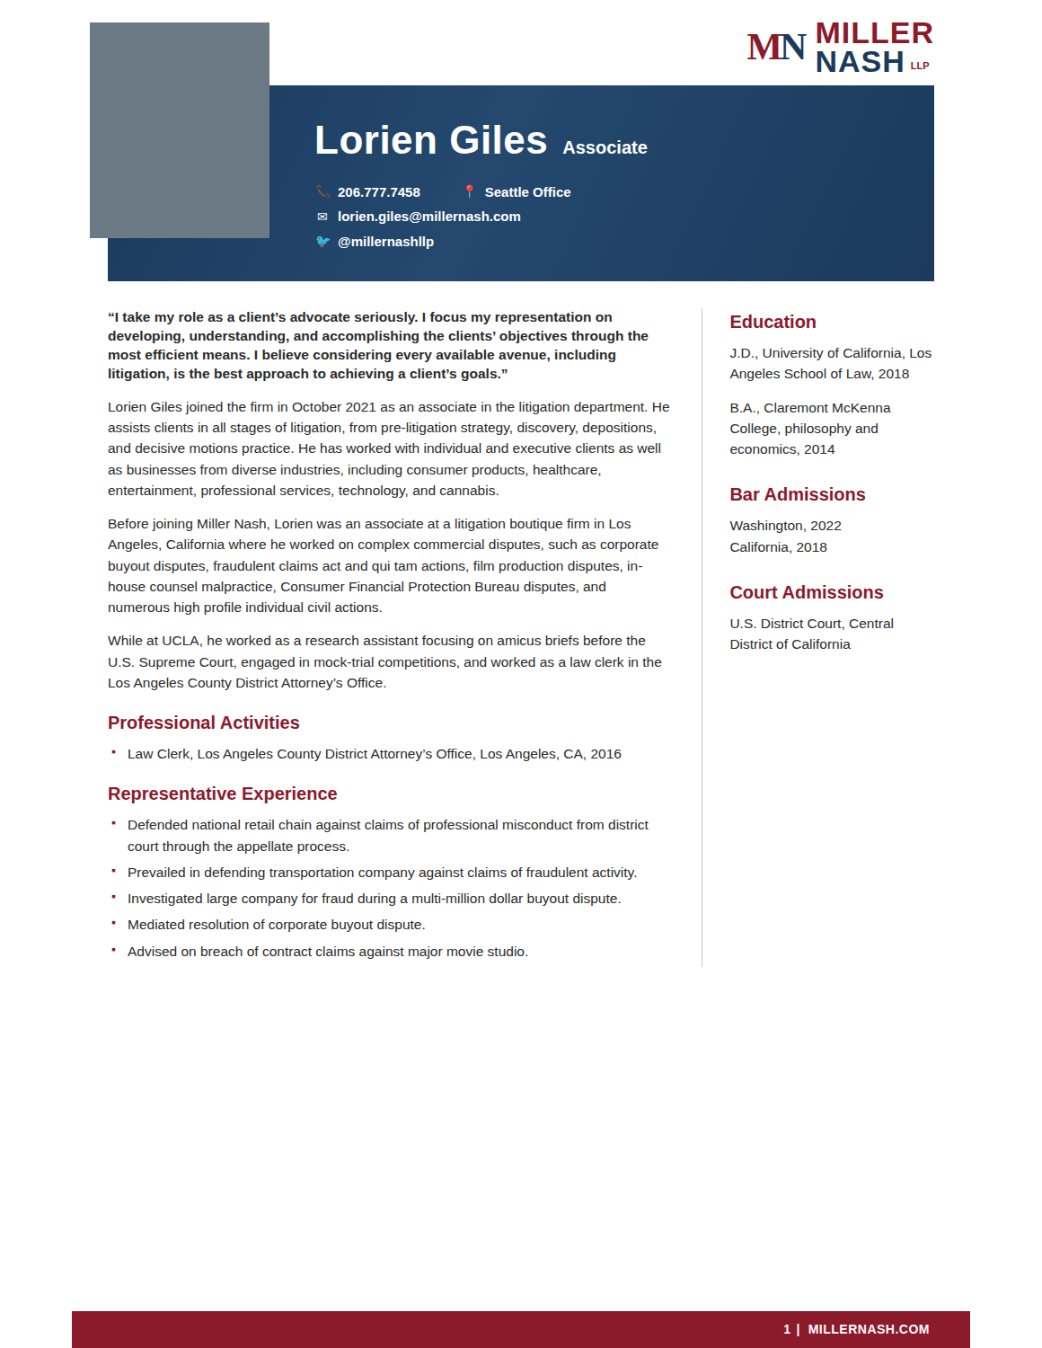MN
MILLER NASH LLP
Lorien Giles Associate
📞 206.777.7458 📍 Seattle Office
✉ lorien.giles@millernash.com
🐦 @millernashllp
“I take my role as a client’s advocate seriously. I focus my representation on developing, understanding, and accomplishing the clients’ objectives through the most efficient means. I believe considering every available avenue, including litigation, is the best approach to achieving a client’s goals.”
Lorien Giles joined the firm in October 2021 as an associate in the litigation department. He assists clients in all stages of litigation, from pre-litigation strategy, discovery, depositions, and decisive motions practice. He has worked with individual and executive clients as well as businesses from diverse industries, including consumer products, healthcare, entertainment, professional services, technology, and cannabis.
Before joining Miller Nash, Lorien was an associate at a litigation boutique firm in Los Angeles, California where he worked on complex commercial disputes, such as corporate buyout disputes, fraudulent claims act and qui tam actions, film production disputes, in-house counsel malpractice, Consumer Financial Protection Bureau disputes, and numerous high profile individual civil actions.
While at UCLA, he worked as a research assistant focusing on amicus briefs before the U.S. Supreme Court, engaged in mock-trial competitions, and worked as a law clerk in the Los Angeles County District Attorney’s Office.
Professional Activities
Law Clerk, Los Angeles County District Attorney’s Office, Los Angeles, CA, 2016
Representative Experience
Defended national retail chain against claims of professional misconduct from district court through the appellate process.
Prevailed in defending transportation company against claims of fraudulent activity.
Investigated large company for fraud during a multi-million dollar buyout dispute.
Mediated resolution of corporate buyout dispute.
Advised on breach of contract claims against major movie studio.
Education
J.D., University of California, Los Angeles School of Law, 2018
B.A., Claremont McKenna College, philosophy and economics, 2014
Bar Admissions
Washington, 2022
California, 2018
Court Admissions
U.S. District Court, Central District of California
1| MILLERNASH.COM